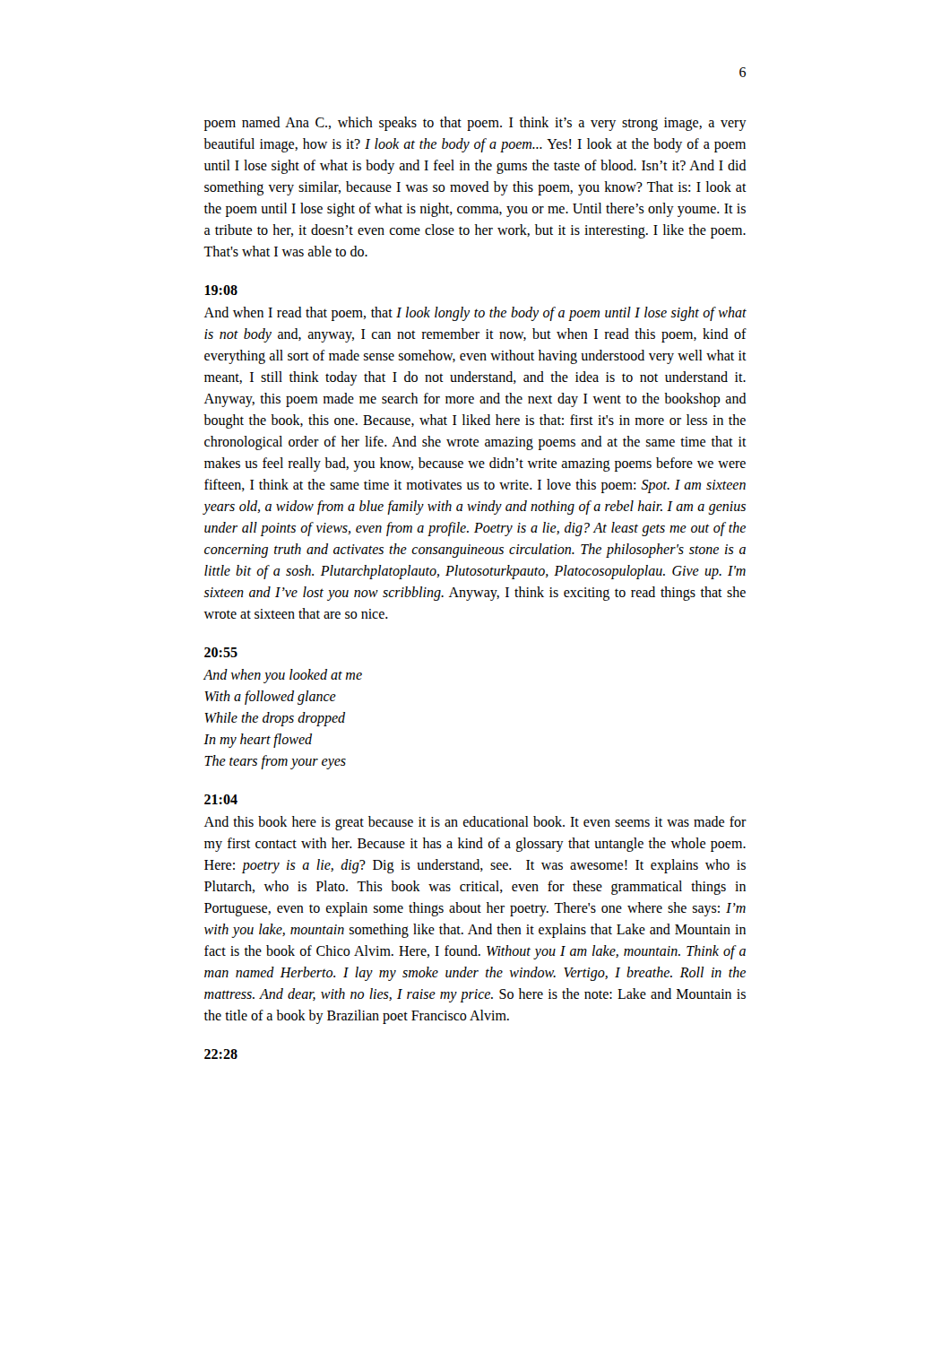6
poem named Ana C., which speaks to that poem. I think it’s a very strong image, a very beautiful image, how is it? I look at the body of a poem... Yes! I look at the body of a poem until I lose sight of what is body and I feel in the gums the taste of blood. Isn’t it? And I did something very similar, because I was so moved by this poem, you know? That is: I look at the poem until I lose sight of what is night, comma, you or me. Until there’s only youme. It is a tribute to her, it doesn’t even come close to her work, but it is interesting. I like the poem. That's what I was able to do.
19:08
And when I read that poem, that I look longly to the body of a poem until I lose sight of what is not body and, anyway, I can not remember it now, but when I read this poem, kind of everything all sort of made sense somehow, even without having understood very well what it meant, I still think today that I do not understand, and the idea is to not understand it. Anyway, this poem made me search for more and the next day I went to the bookshop and bought the book, this one. Because, what I liked here is that: first it's in more or less in the chronological order of her life. And she wrote amazing poems and at the same time that it makes us feel really bad, you know, because we didn’t write amazing poems before we were fifteen, I think at the same time it motivates us to write. I love this poem: Spot. I am sixteen years old, a widow from a blue family with a windy and nothing of a rebel hair. I am a genius under all points of views, even from a profile. Poetry is a lie, dig? At least gets me out of the concerning truth and activates the consanguineous circulation. The philosopher's stone is a little bit of a sosh. Plutarchplatoplauto, Plutosoturkpauto, Platocosopuloplau. Give up. I'm sixteen and I’ve lost you now scribbling. Anyway, I think is exciting to read things that she wrote at sixteen that are so nice.
20:55
And when you looked at me
With a followed glance
While the drops dropped
In my heart flowed
The tears from your eyes
21:04
And this book here is great because it is an educational book. It even seems it was made for my first contact with her. Because it has a kind of a glossary that untangle the whole poem. Here: poetry is a lie, dig? Dig is understand, see. It was awesome! It explains who is Plutarch, who is Plato. This book was critical, even for these grammatical things in Portuguese, even to explain some things about her poetry. There's one where she says: I’m with you lake, mountain something like that. And then it explains that Lake and Mountain in fact is the book of Chico Alvim. Here, I found. Without you I am lake, mountain. Think of a man named Herberto. I lay my smoke under the window. Vertigo, I breathe. Roll in the mattress. And dear, with no lies, I raise my price. So here is the note: Lake and Mountain is the title of a book by Brazilian poet Francisco Alvim.
22:28